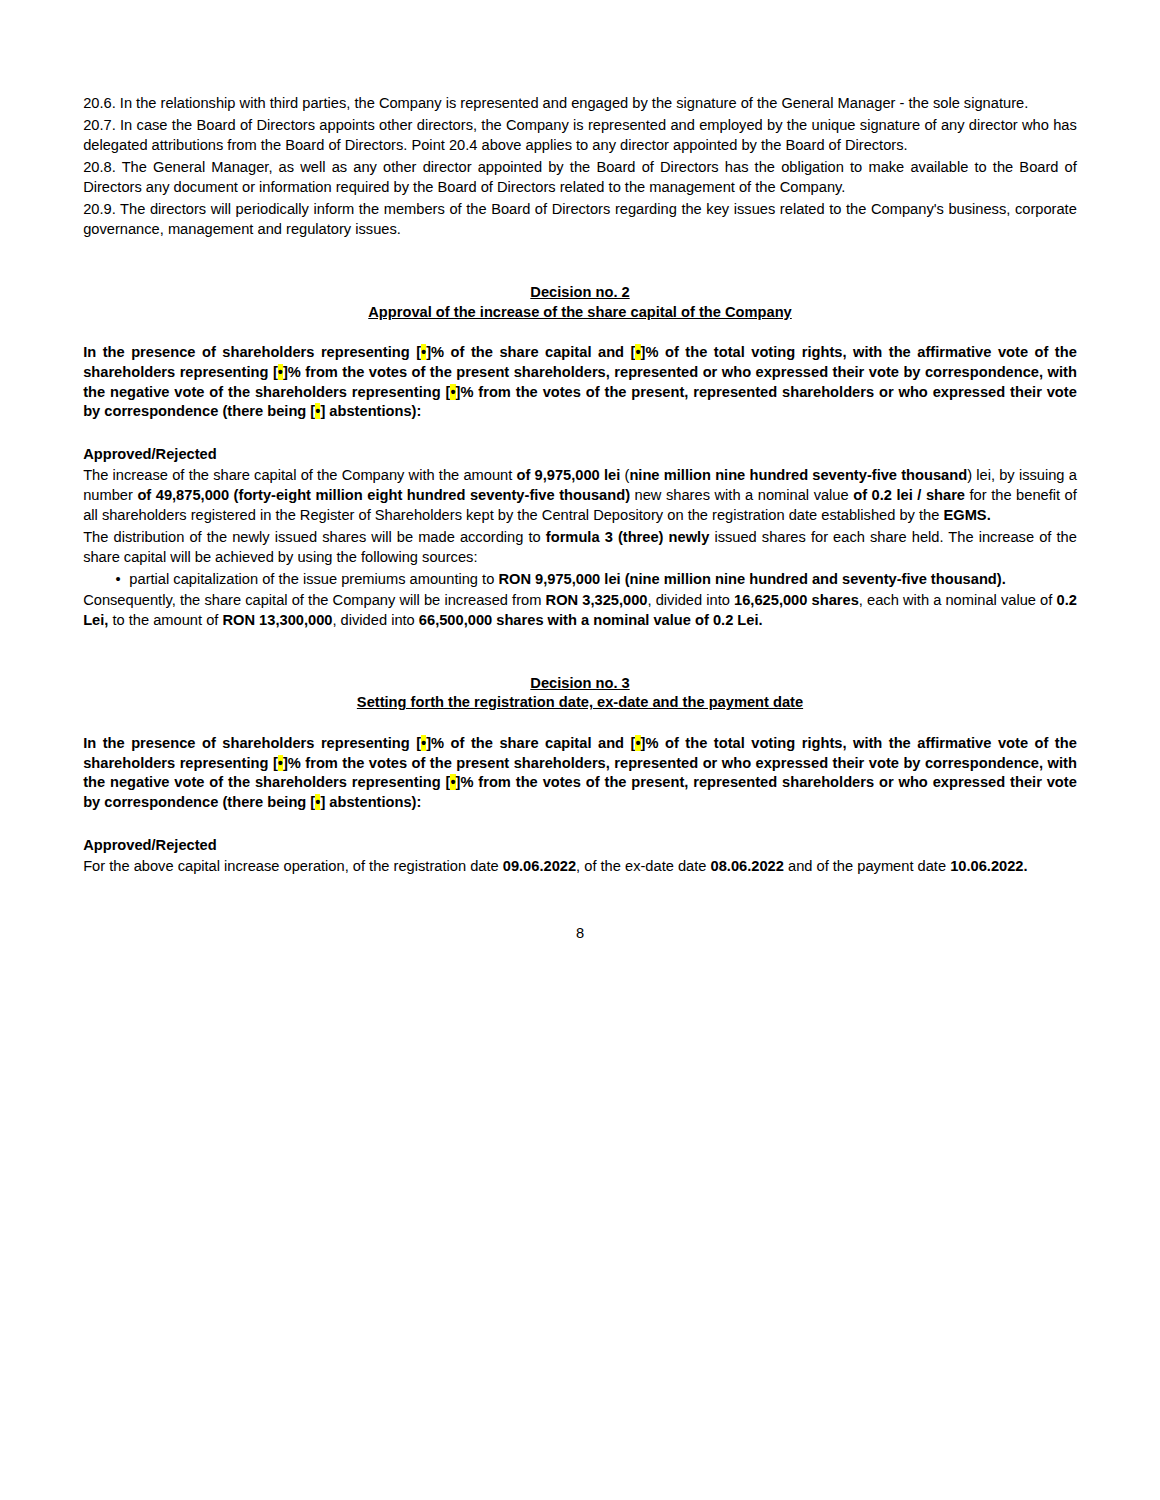20.6. In the relationship with third parties, the Company is represented and engaged by the signature of the General Manager - the sole signature.
20.7. In case the Board of Directors appoints other directors, the Company is represented and employed by the unique signature of any director who has delegated attributions from the Board of Directors. Point 20.4 above applies to any director appointed by the Board of Directors.
20.8. The General Manager, as well as any other director appointed by the Board of Directors has the obligation to make available to the Board of Directors any document or information required by the Board of Directors related to the management of the Company.
20.9. The directors will periodically inform the members of the Board of Directors regarding the key issues related to the Company's business, corporate governance, management and regulatory issues.
Decision no. 2
Approval of the increase of the share capital of the Company
In the presence of shareholders representing [•]% of the share capital and [•]% of the total voting rights, with the affirmative vote of the shareholders representing [•]% from the votes of the present shareholders, represented or who expressed their vote by correspondence, with the negative vote of the shareholders representing [•]% from the votes of the present, represented shareholders or who expressed their vote by correspondence (there being [•] abstentions):
Approved/Rejected
The increase of the share capital of the Company with the amount of 9,975,000 lei (nine million nine hundred seventy-five thousand) lei, by issuing a number of 49,875,000 (forty-eight million eight hundred seventy-five thousand) new shares with a nominal value of 0.2 lei / share for the benefit of all shareholders registered in the Register of Shareholders kept by the Central Depository on the registration date established by the EGMS.
The distribution of the newly issued shares will be made according to formula 3 (three) newly issued shares for each share held. The increase of the share capital will be achieved by using the following sources:
partial capitalization of the issue premiums amounting to RON 9,975,000 lei (nine million nine hundred and seventy-five thousand).
Consequently, the share capital of the Company will be increased from RON 3,325,000, divided into 16,625,000 shares, each with a nominal value of 0.2 Lei, to the amount of RON 13,300,000, divided into 66,500,000 shares with a nominal value of 0.2 Lei.
Decision no. 3
Setting forth the registration date, ex-date and the payment date
In the presence of shareholders representing [•]% of the share capital and [•]% of the total voting rights, with the affirmative vote of the shareholders representing [•]% from the votes of the present shareholders, represented or who expressed their vote by correspondence, with the negative vote of the shareholders representing [•]% from the votes of the present, represented shareholders or who expressed their vote by correspondence (there being [•] abstentions):
Approved/Rejected
For the above capital increase operation, of the registration date 09.06.2022, of the ex-date date 08.06.2022 and of the payment date 10.06.2022.
8